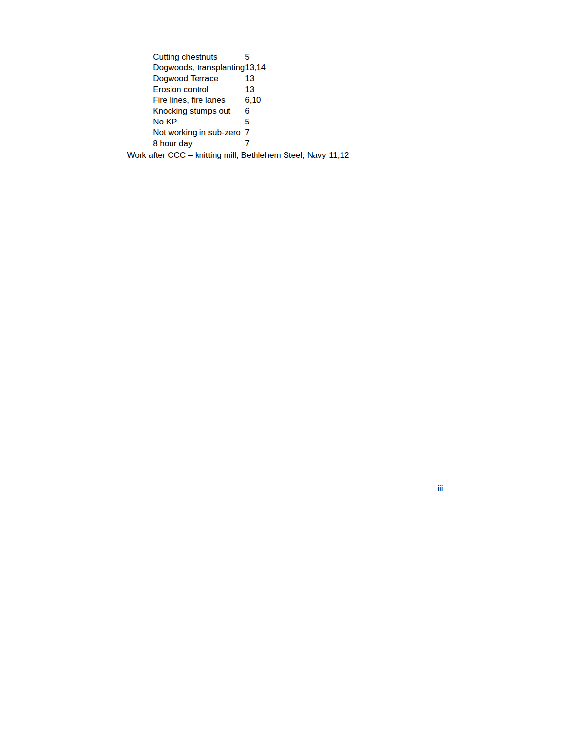| Cutting chestnuts | 5 |
| Dogwoods, transplanting | 13,14 |
| Dogwood Terrace | 13 |
| Erosion control | 13 |
| Fire lines, fire lanes | 6,10 |
| Knocking stumps out | 6 |
| No KP | 5 |
| Not working in sub-zero | 7 |
| 8 hour day | 7 |
Work after CCC – knitting mill, Bethlehem Steel, Navy11,12
iii